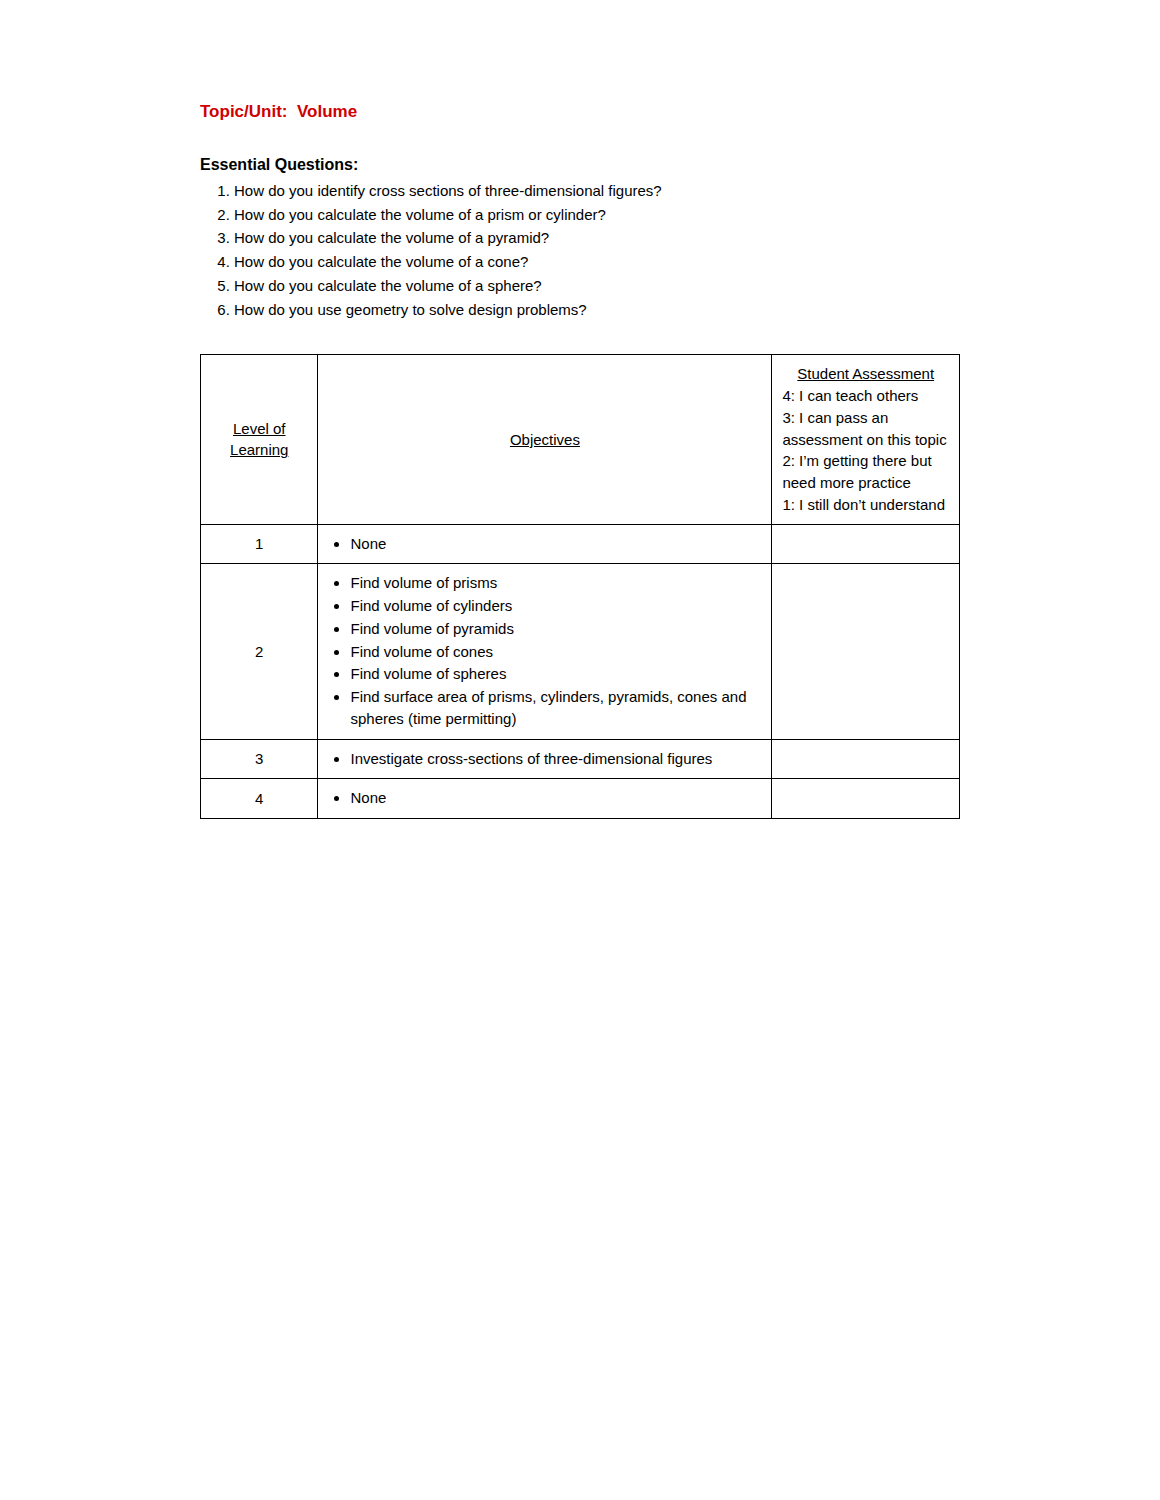Topic/Unit: Volume
Essential Questions:
How do you identify cross sections of three-dimensional figures?
How do you calculate the volume of a prism or cylinder?
How do you calculate the volume of a pyramid?
How do you calculate the volume of a cone?
How do you calculate the volume of a sphere?
How do you use geometry to solve design problems?
| Level of Learning | Objectives | Student Assessment 4: I can teach others 3: I can pass an assessment on this topic 2: I’m getting there but need more practice 1: I still don’t understand |
| --- | --- | --- |
| 1 | None | |
| 2 | Find volume of prisms Find volume of cylinders Find volume of pyramids Find volume of cones Find volume of spheres Find surface area of prisms, cylinders, pyramids, cones and spheres (time permitting) | |
| 3 | Investigate cross-sections of three-dimensional figures | |
| 4 | None | |